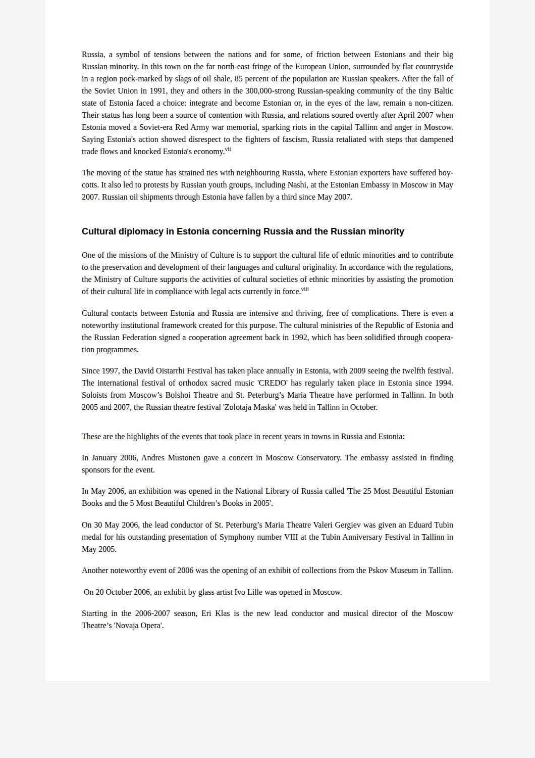Russia, a symbol of tensions between the nations and for some, of friction between Estonians and their big Russian minority. In this town on the far north-east fringe of the European Union, surrounded by flat countryside in a region pock-marked by slags of oil shale, 85 percent of the population are Russian speakers. After the fall of the Soviet Union in 1991, they and others in the 300,000-strong Russian-speaking community of the tiny Baltic state of Estonia faced a choice: integrate and become Estonian or, in the eyes of the law, remain a non-citizen. Their status has long been a source of contention with Russia, and relations soured overtly after April 2007 when Estonia moved a Soviet-era Red Army war memorial, sparking riots in the capital Tallinn and anger in Moscow. Saying Estonia's action showed disrespect to the fighters of fascism, Russia retaliated with steps that dampened trade flows and knocked Estonia's economy.vii
The moving of the statue has strained ties with neighbouring Russia, where Estonian exporters have suffered boycotts. It also led to protests by Russian youth groups, including Nashi, at the Estonian Embassy in Moscow in May 2007. Russian oil shipments through Estonia have fallen by a third since May 2007.
Cultural diplomacy in Estonia concerning Russia and the Russian minority
One of the missions of the Ministry of Culture is to support the cultural life of ethnic minorities and to contribute to the preservation and development of their languages and cultural originality. In accordance with the regulations, the Ministry of Culture supports the activities of cultural societies of ethnic minorities by assisting the promotion of their cultural life in compliance with legal acts currently in force.viii
Cultural contacts between Estonia and Russia are intensive and thriving, free of complications. There is even a noteworthy institutional framework created for this purpose. The cultural ministries of the Republic of Estonia and the Russian Federation signed a cooperation agreement back in 1992, which has been solidified through cooperation programmes.
Since 1997, the David Oistarrhi Festival has taken place annually in Estonia, with 2009 seeing the twelfth festival. The international festival of orthodox sacred music 'CREDO' has regularly taken place in Estonia since 1994. Soloists from Moscow’s Bolshoi Theatre and St. Peterburg’s Maria Theatre have performed in Tallinn. In both 2005 and 2007, the Russian theatre festival 'Zolotaja Maska' was held in Tallinn in October.
These are the highlights of the events that took place in recent years in towns in Russia and Estonia:
In January 2006, Andres Mustonen gave a concert in Moscow Conservatory. The embassy assisted in finding sponsors for the event.
In May 2006, an exhibition was opened in the National Library of Russia called 'The 25 Most Beautiful Estonian Books and the 5 Most Beautiful Children’s Books in 2005'.
On 30 May 2006, the lead conductor of St. Peterburg’s Maria Theatre Valeri Gergiev was given an Eduard Tubin medal for his outstanding presentation of Symphony number VIII at the Tubin Anniversary Festival in Tallinn in May 2005.
Another noteworthy event of 2006 was the opening of an exhibit of collections from the Pskov Museum in Tallinn.
On 20 October 2006, an exhibit by glass artist Ivo Lille was opened in Moscow.
Starting in the 2006-2007 season, Eri Klas is the new lead conductor and musical director of the Moscow Theatre’s 'Novaja Opera'.